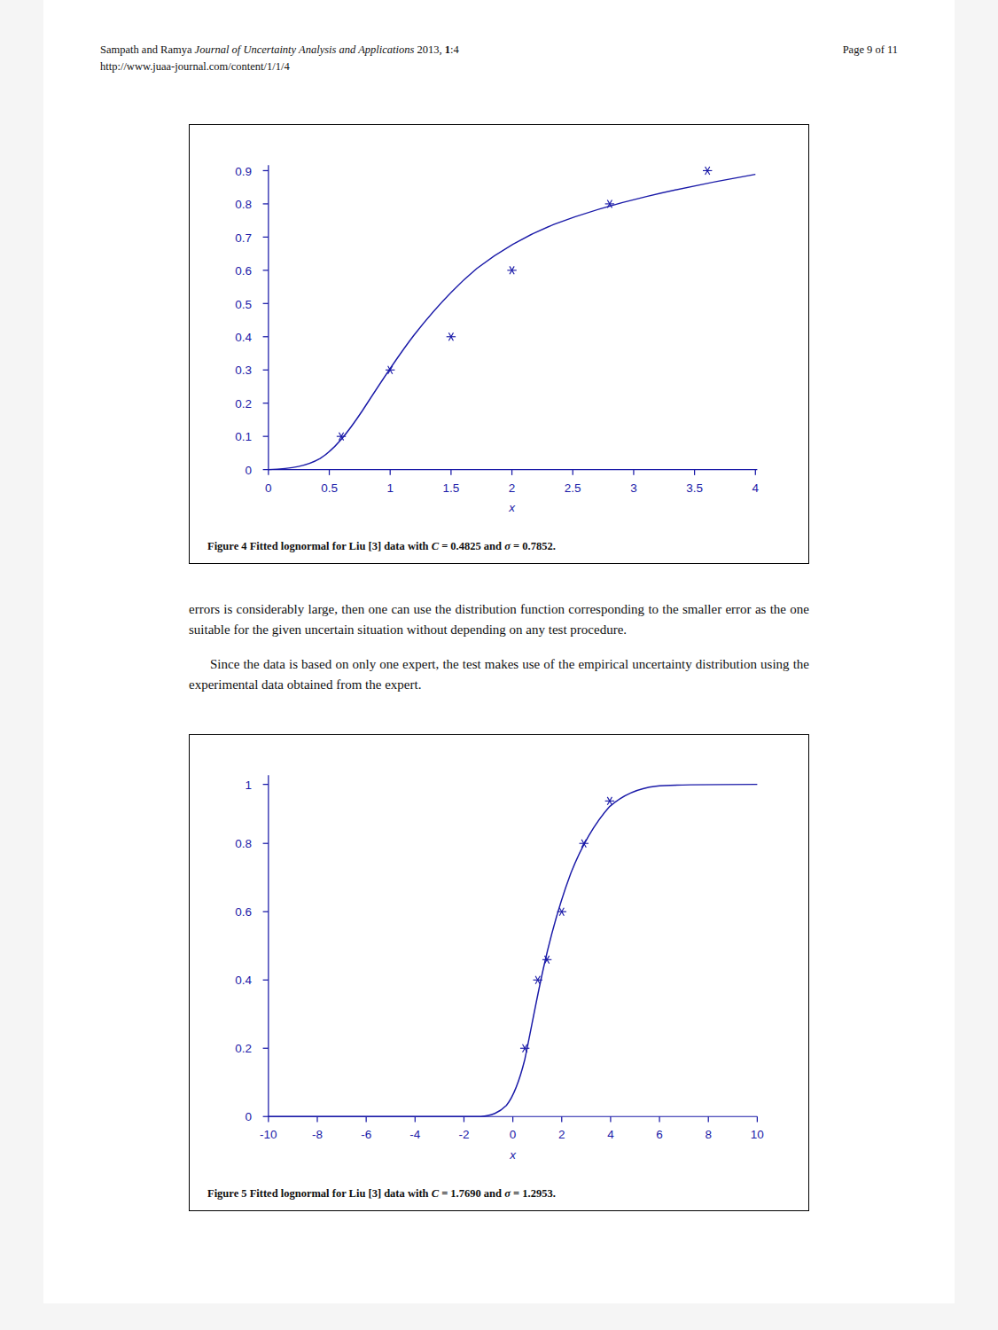Sampath and Ramya Journal of Uncertainty Analysis and Applications 2013, 1:4 http://www.juaa-journal.com/content/1/1/4
Page 9 of 11
0 0.1 0.2 0.3 0.4 0.5 0.6 0.7 0.8 0.9 0 0.5 1 1.5 2 2.5 3 3.5 4 x
Figure 4 Fitted lognormal for Liu [3] data with C = 0.4825 and σ = 0.7852.
errors is considerably large, then one can use the distribution function corresponding to the smaller error as the one suitable for the given uncertain situation without depending on any test procedure.
Since the data is based on only one expert, the test makes use of the empirical uncertainty distribution using the experimental data obtained from the expert.
0 0.2 0.4 0.6 0.8 1 -10 -8 -6 -4 -2 0 2 4 6 8 10 x
Figure 5 Fitted lognormal for Liu [3] data with C = 1.7690 and σ = 1.2953.